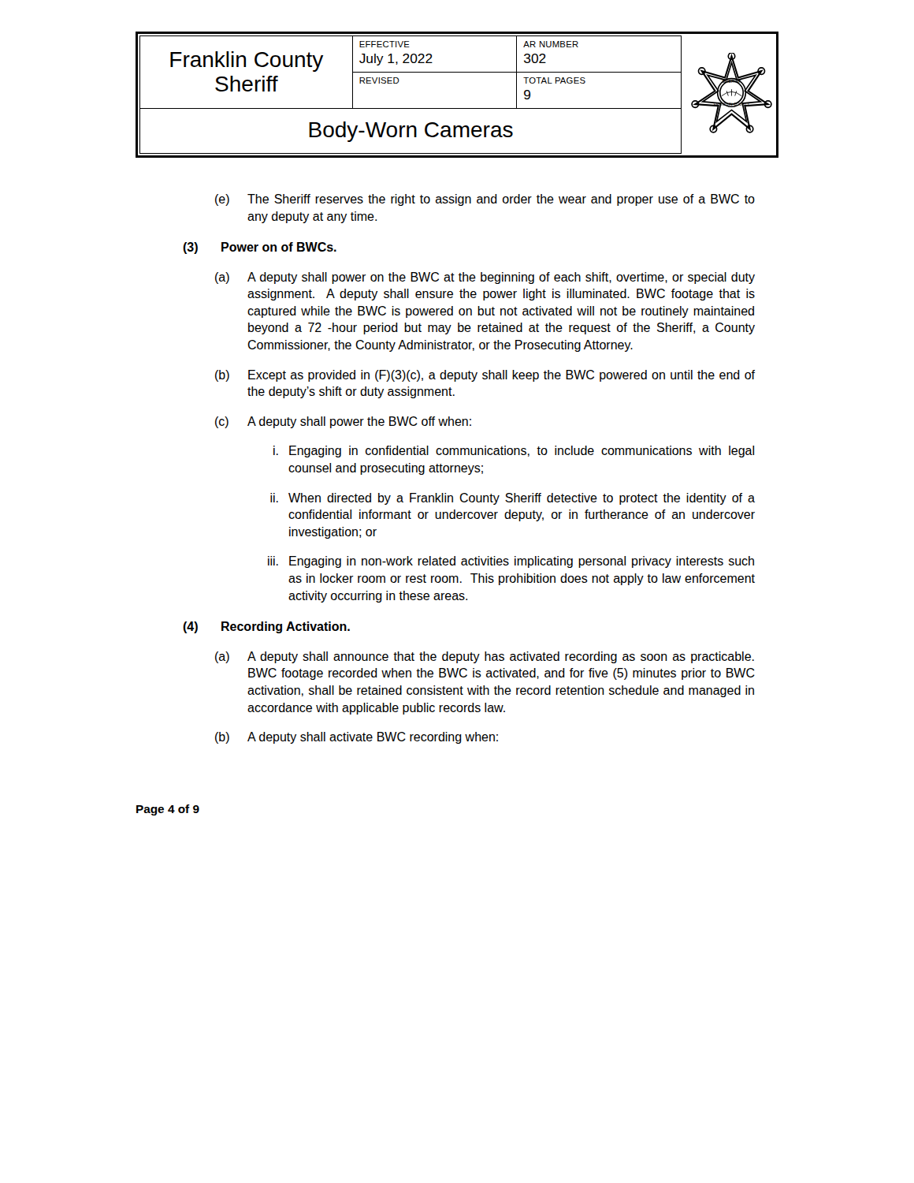Franklin County
Sheriff
EFFECTIVE July 1, 2022
AR NUMBER 302
REVISED
TOTAL PAGES 9
Body-Worn Cameras
SHERIFF FRANKLIN COUNTY
(e)
The Sheriff reserves the right to assign and order the wear and proper use of a BWC to any deputy at any time.
(3)
Power on of BWCs.
(a)
A deputy shall power on the BWC at the beginning of each shift, overtime, or special duty assignment. A deputy shall ensure the power light is illuminated. BWC footage that is captured while the BWC is powered on but not activated will not be routinely maintained beyond a 72 -hour period but may be retained at the request of the Sheriff, a County Commissioner, the County Administrator, or the Prosecuting Attorney.
(b)
Except as provided in (F)(3)(c), a deputy shall keep the BWC powered on until the end of the deputy’s shift or duty assignment.
(c)
A deputy shall power the BWC off when:
i.
Engaging in confidential communications, to include communications with legal counsel and prosecuting attorneys;
ii.
When directed by a Franklin County Sheriff detective to protect the identity of a confidential informant or undercover deputy, or in furtherance of an undercover investigation; or
iii.
Engaging in non-work related activities implicating personal privacy interests such as in locker room or rest room. This prohibition does not apply to law enforcement activity occurring in these areas.
(4)
Recording Activation.
(a)
A deputy shall announce that the deputy has activated recording as soon as practicable. BWC footage recorded when the BWC is activated, and for five (5) minutes prior to BWC activation, shall be retained consistent with the record retention schedule and managed in accordance with applicable public records law.
(b)
A deputy shall activate BWC recording when:
Page 4 of 9